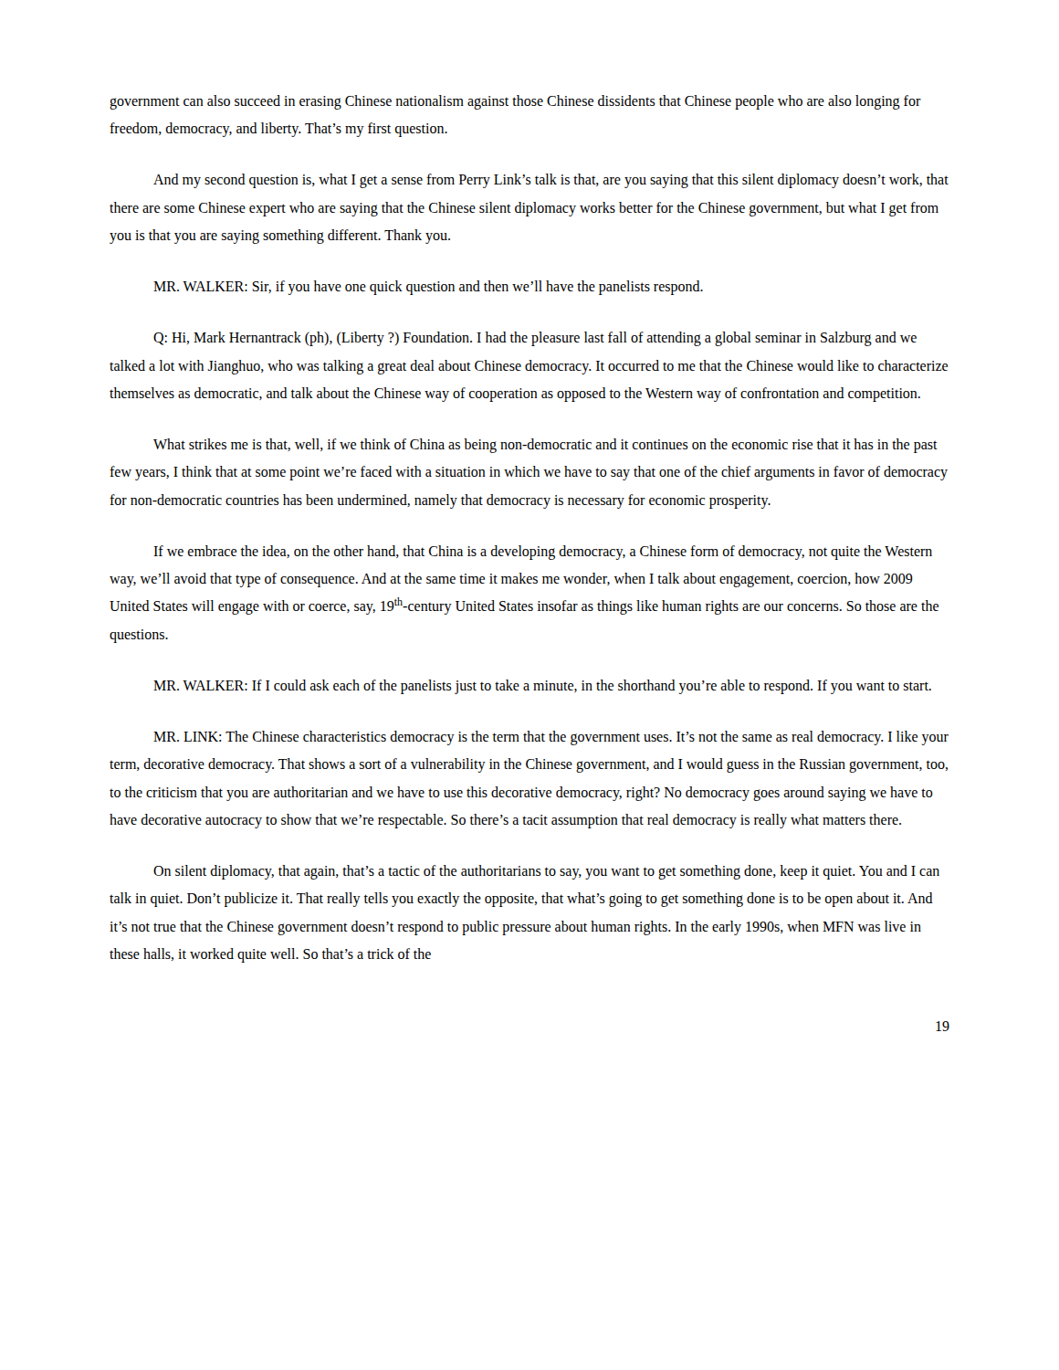government can also succeed in erasing Chinese nationalism against those Chinese dissidents that Chinese people who are also longing for freedom, democracy, and liberty. That’s my first question.
And my second question is, what I get a sense from Perry Link’s talk is that, are you saying that this silent diplomacy doesn’t work, that there are some Chinese expert who are saying that the Chinese silent diplomacy works better for the Chinese government, but what I get from you is that you are saying something different. Thank you.
MR. WALKER: Sir, if you have one quick question and then we’ll have the panelists respond.
Q: Hi, Mark Hernantrack (ph), (Liberty ?) Foundation. I had the pleasure last fall of attending a global seminar in Salzburg and we talked a lot with Jianghuo, who was talking a great deal about Chinese democracy. It occurred to me that the Chinese would like to characterize themselves as democratic, and talk about the Chinese way of cooperation as opposed to the Western way of confrontation and competition.
What strikes me is that, well, if we think of China as being non-democratic and it continues on the economic rise that it has in the past few years, I think that at some point we’re faced with a situation in which we have to say that one of the chief arguments in favor of democracy for non-democratic countries has been undermined, namely that democracy is necessary for economic prosperity.
If we embrace the idea, on the other hand, that China is a developing democracy, a Chinese form of democracy, not quite the Western way, we’ll avoid that type of consequence. And at the same time it makes me wonder, when I talk about engagement, coercion, how 2009 United States will engage with or coerce, say, 19th-century United States insofar as things like human rights are our concerns. So those are the questions.
MR. WALKER: If I could ask each of the panelists just to take a minute, in the shorthand you’re able to respond. If you want to start.
MR. LINK: The Chinese characteristics democracy is the term that the government uses. It’s not the same as real democracy. I like your term, decorative democracy. That shows a sort of a vulnerability in the Chinese government, and I would guess in the Russian government, too, to the criticism that you are authoritarian and we have to use this decorative democracy, right? No democracy goes around saying we have to have decorative autocracy to show that we’re respectable. So there’s a tacit assumption that real democracy is really what matters there.
On silent diplomacy, that again, that’s a tactic of the authoritarians to say, you want to get something done, keep it quiet. You and I can talk in quiet. Don’t publicize it. That really tells you exactly the opposite, that what’s going to get something done is to be open about it. And it’s not true that the Chinese government doesn’t respond to public pressure about human rights. In the early 1990s, when MFN was live in these halls, it worked quite well. So that’s a trick of the
19